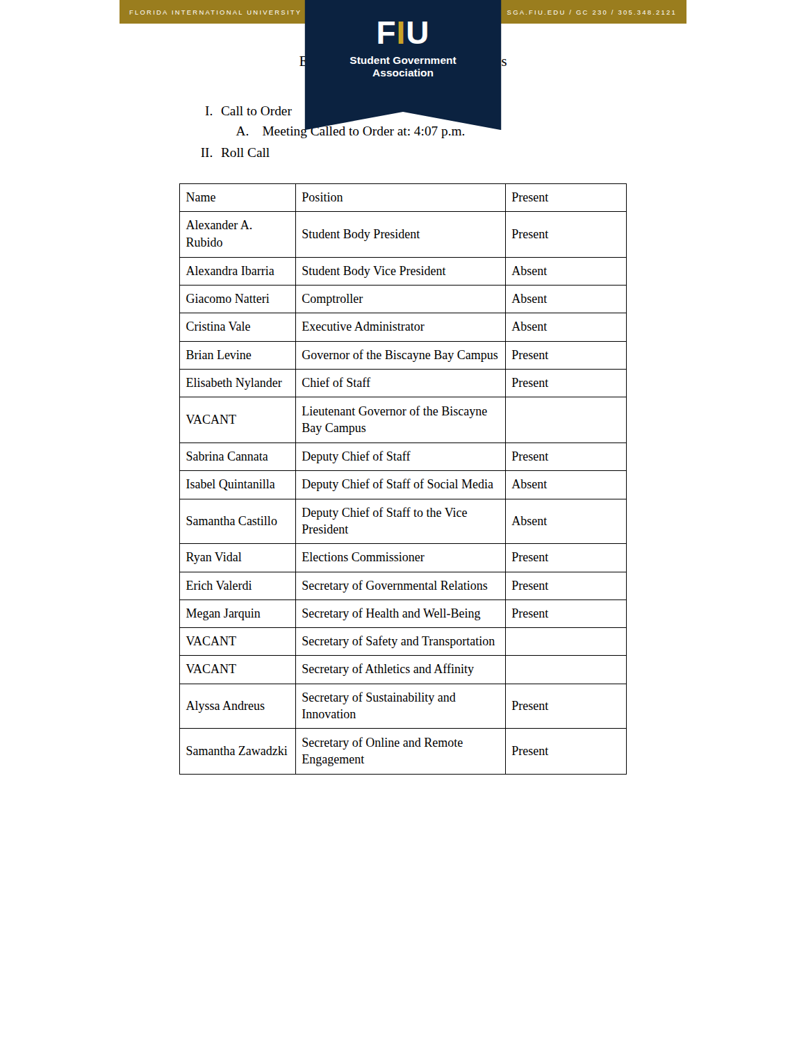FLORIDA INTERNATIONAL UNIVERSITY
SGA.FIU.EDU / GC 230 / 305.348.2121
FIU
Student Government
Association
Executive Cabinet Meeting Minutes
Date: September 15, 2021
I. Call to Order
A. Meeting Called to Order at: 4:07 p.m.
II. Roll Call
| Name | Position | Present |
| Alexander A. Rubido | Student Body President | Present |
| Alexandra Ibarria | Student Body Vice President | Absent |
| Giacomo Natteri | Comptroller | Absent |
| Cristina Vale | Executive Administrator | Absent |
| Brian Levine | Governor of the Biscayne Bay Campus | Present |
| Elisabeth Nylander | Chief of Staff | Present |
| VACANT | Lieutenant Governor of the Biscayne Bay Campus | |
| Sabrina Cannata | Deputy Chief of Staff | Present |
| Isabel Quintanilla | Deputy Chief of Staff of Social Media | Absent |
| Samantha Castillo | Deputy Chief of Staff to the Vice President | Absent |
| Ryan Vidal | Elections Commissioner | Present |
| Erich Valerdi | Secretary of Governmental Relations | Present |
| Megan Jarquin | Secretary of Health and Well-Being | Present |
| VACANT | Secretary of Safety and Transportation | |
| VACANT | Secretary of Athletics and Affinity | |
| Alyssa Andreus | Secretary of Sustainability and Innovation | Present |
| Samantha Zawadzki | Secretary of Online and Remote Engagement | Present |